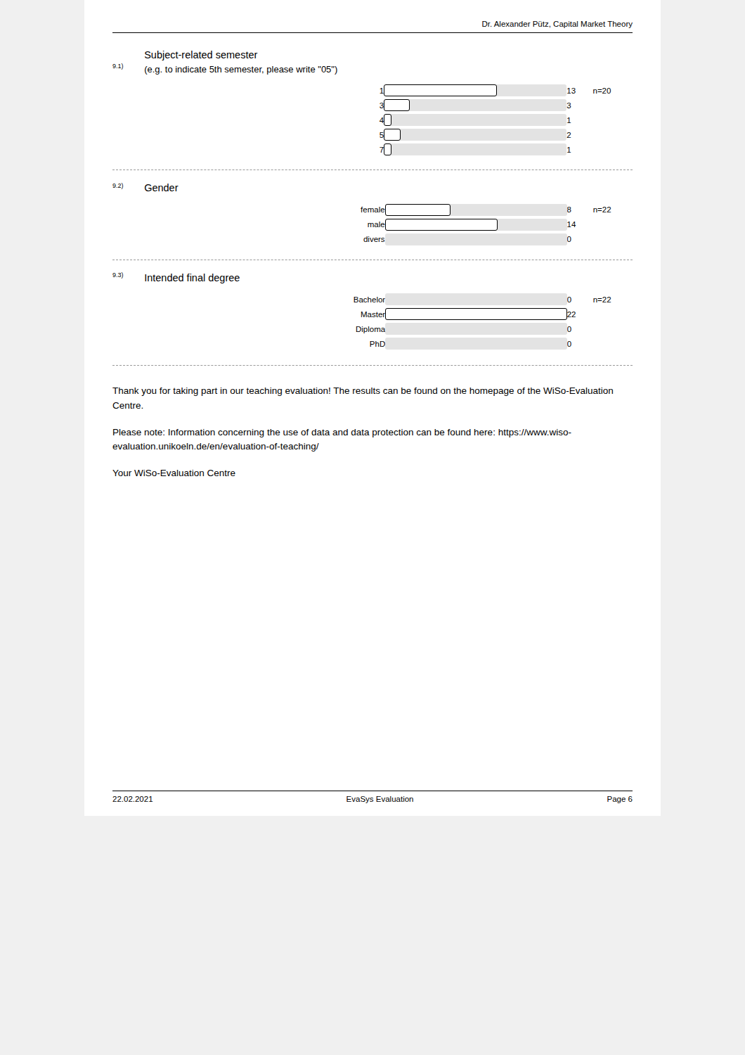Dr. Alexander Pütz, Capital Market Theory
9.1) Subject-related semester
(e.g. to indicate 5th semester, please write "05")
| 1 | | 13 | n=20 |
| 3 | | 3 | |
| 4 | | 1 | |
| 5 | | 2 | |
| 7 | | 1 | |
9.2) Gender
| female | | 8 | n=22 |
| male | | 14 | |
| divers | | 0 | |
9.3) Intended final degree
| Bachelor | | 0 | n=22 |
| Master | | 22 | |
| Diploma | | 0 | |
| PhD | | 0 | |
Thank you for taking part in our teaching evaluation! The results can be found on the homepage of the WiSo-Evaluation Centre.
Please note: Information concerning the use of data and data protection can be found here: https://www.wiso-evaluation.unikoeln.de/en/evaluation-of-teaching/
Your WiSo-Evaluation Centre
22.02.2021 EvaSys Evaluation Page 6